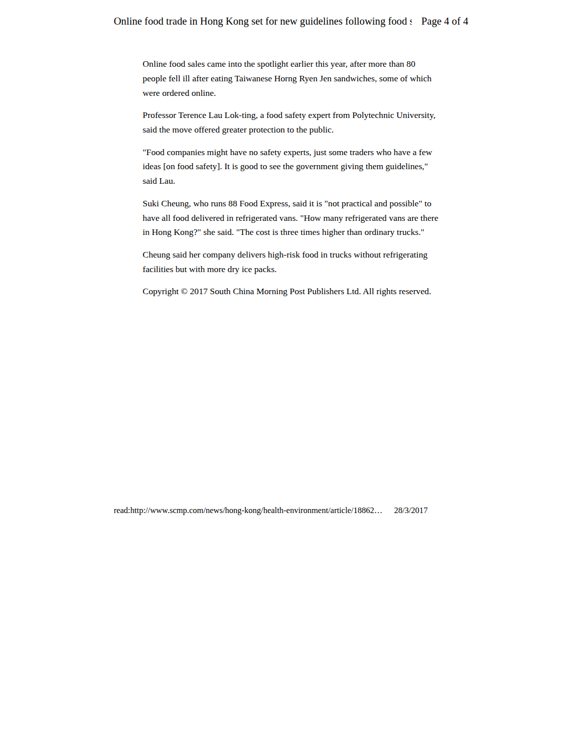Online food trade in Hong Kong set for new guidelines following food scandals
Page 4 of 4
Online food sales came into the spotlight earlier this year, after more than 80 people fell ill after eating Taiwanese Horng Ryen Jen sandwiches, some of which were ordered online.
Professor Terence Lau Lok-ting, a food safety expert from Polytechnic University, said the move offered greater protection to the public.
"Food companies might have no safety experts, just some traders who have a few ideas [on food safety]. It is good to see the government giving them guidelines," said Lau.
Suki Cheung, who runs 88 Food Express, said it is "not practical and possible" to have all food delivered in refrigerated vans. "How many refrigerated vans are there in Hong Kong?" she said. "The cost is three times higher than ordinary trucks."
Cheung said her company delivers high-risk food in trucks without refrigerating facilities but with more dry ice packs.
Copyright © 2017 South China Morning Post Publishers Ltd. All rights reserved.
read:http://www.scmp.com/news/hong-kong/health-environment/article/1886282/online-f…
28/3/2017